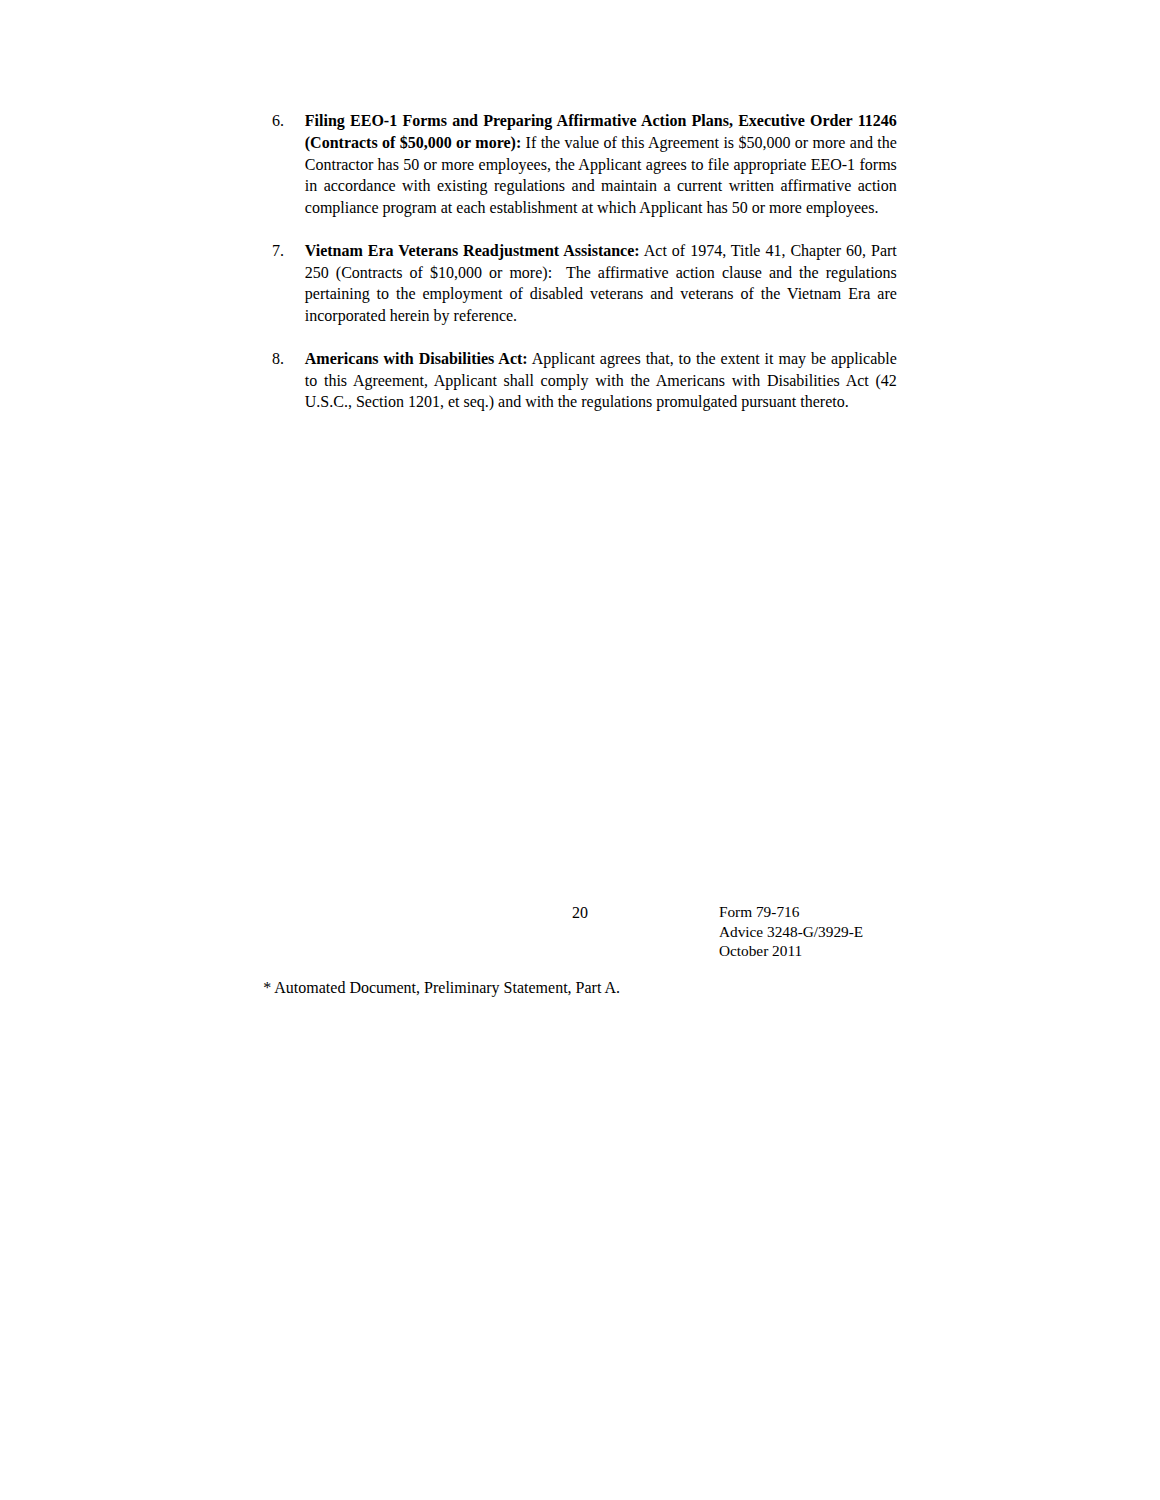6. Filing EEO-1 Forms and Preparing Affirmative Action Plans, Executive Order 11246 (Contracts of $50,000 or more): If the value of this Agreement is $50,000 or more and the Contractor has 50 or more employees, the Applicant agrees to file appropriate EEO-1 forms in accordance with existing regulations and maintain a current written affirmative action compliance program at each establishment at which Applicant has 50 or more employees.
7. Vietnam Era Veterans Readjustment Assistance: Act of 1974, Title 41, Chapter 60, Part 250 (Contracts of $10,000 or more): The affirmative action clause and the regulations pertaining to the employment of disabled veterans and veterans of the Vietnam Era are incorporated herein by reference.
8. Americans with Disabilities Act: Applicant agrees that, to the extent it may be applicable to this Agreement, Applicant shall comply with the Americans with Disabilities Act (42 U.S.C., Section 1201, et seq.) and with the regulations promulgated pursuant thereto.
20
Form 79-716
Advice 3248-G/3929-E
October 2011
* Automated Document, Preliminary Statement, Part A.